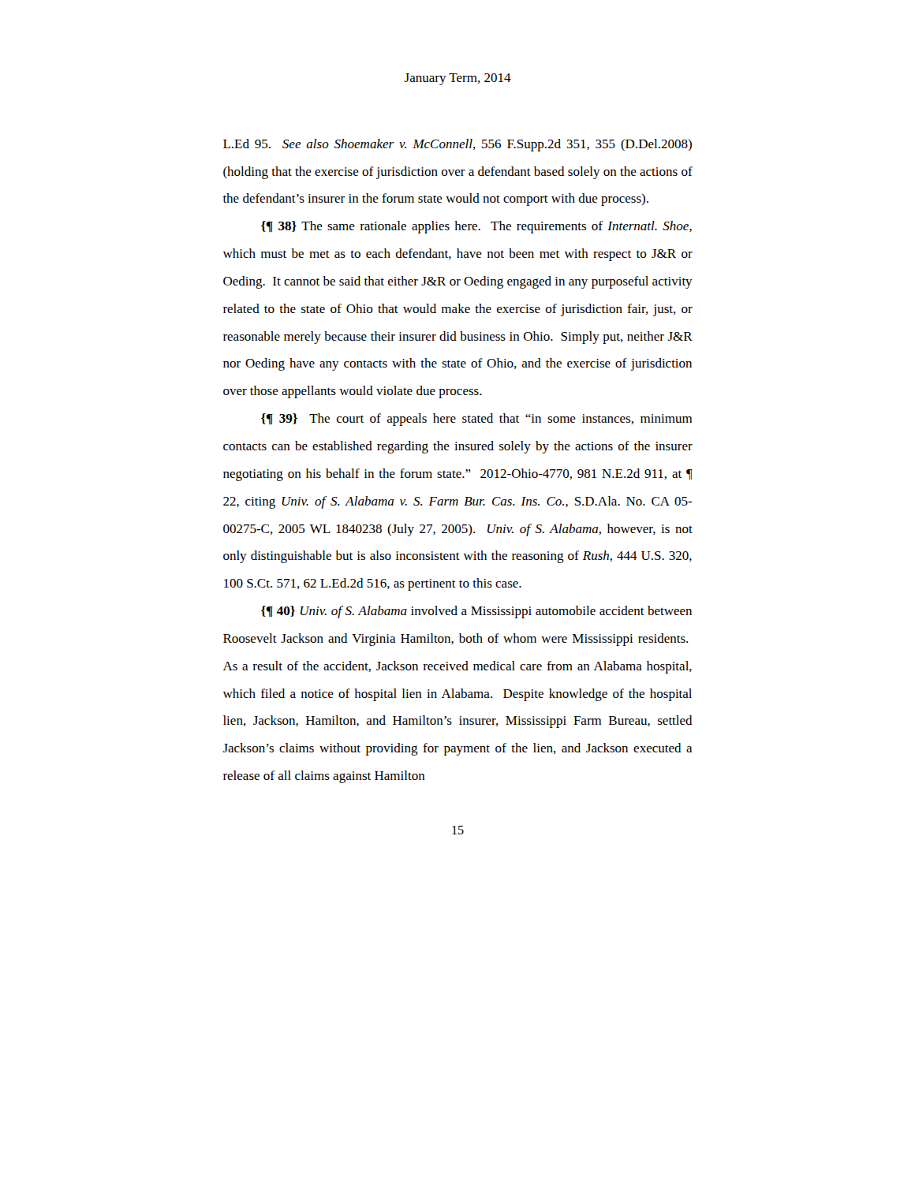January Term, 2014
L.Ed 95. See also Shoemaker v. McConnell, 556 F.Supp.2d 351, 355 (D.Del.2008) (holding that the exercise of jurisdiction over a defendant based solely on the actions of the defendant’s insurer in the forum state would not comport with due process).
{¶ 38} The same rationale applies here. The requirements of Internatl. Shoe, which must be met as to each defendant, have not been met with respect to J&R or Oeding. It cannot be said that either J&R or Oeding engaged in any purposeful activity related to the state of Ohio that would make the exercise of jurisdiction fair, just, or reasonable merely because their insurer did business in Ohio. Simply put, neither J&R nor Oeding have any contacts with the state of Ohio, and the exercise of jurisdiction over those appellants would violate due process.
{¶ 39} The court of appeals here stated that “in some instances, minimum contacts can be established regarding the insured solely by the actions of the insurer negotiating on his behalf in the forum state.” 2012-Ohio-4770, 981 N.E.2d 911, at ¶ 22, citing Univ. of S. Alabama v. S. Farm Bur. Cas. Ins. Co., S.D.Ala. No. CA 05-00275-C, 2005 WL 1840238 (July 27, 2005). Univ. of S. Alabama, however, is not only distinguishable but is also inconsistent with the reasoning of Rush, 444 U.S. 320, 100 S.Ct. 571, 62 L.Ed.2d 516, as pertinent to this case.
{¶ 40} Univ. of S. Alabama involved a Mississippi automobile accident between Roosevelt Jackson and Virginia Hamilton, both of whom were Mississippi residents. As a result of the accident, Jackson received medical care from an Alabama hospital, which filed a notice of hospital lien in Alabama. Despite knowledge of the hospital lien, Jackson, Hamilton, and Hamilton’s insurer, Mississippi Farm Bureau, settled Jackson’s claims without providing for payment of the lien, and Jackson executed a release of all claims against Hamilton
15